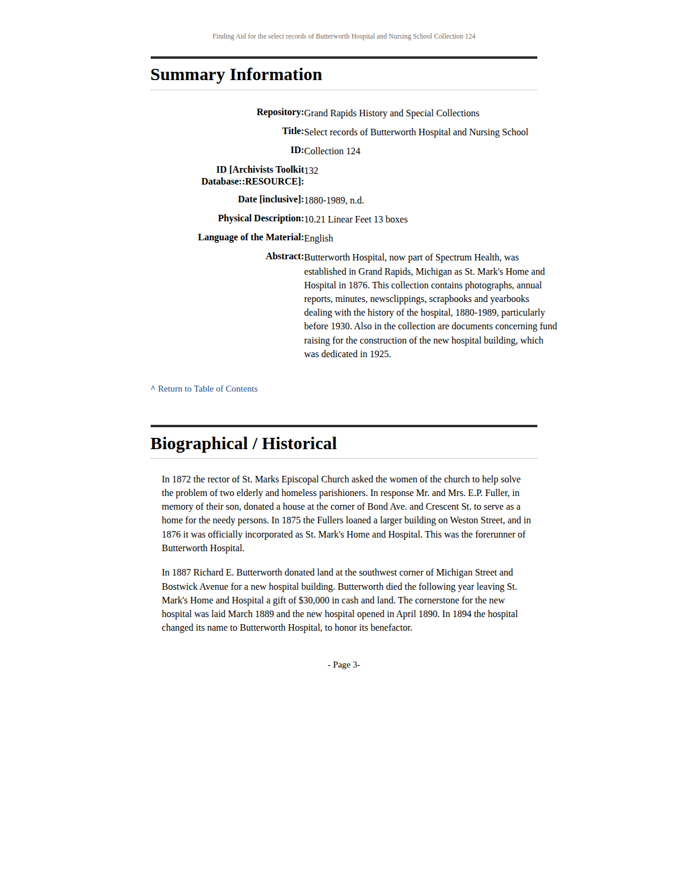Finding Aid for the select records of Butterworth Hospital and Nursing School Collection 124
Summary Information
| Repository: | Grand Rapids History and Special Collections |
| Title: | Select records of Butterworth Hospital and Nursing School |
| ID: | Collection 124 |
| ID [Archivists Toolkit Database::RESOURCE]: | 132 |
| Date [inclusive]: | 1880-1989, n.d. |
| Physical Description: | 10.21 Linear Feet 13 boxes |
| Language of the Material: | English |
| Abstract: | Butterworth Hospital, now part of Spectrum Health, was established in Grand Rapids, Michigan as St. Mark's Home and Hospital in 1876. This collection contains photographs, annual reports, minutes, newsclippings, scrapbooks and yearbooks dealing with the history of the hospital, 1880-1989, particularly before 1930. Also in the collection are documents concerning fund raising for the construction of the new hospital building, which was dedicated in 1925. |
^ Return to Table of Contents
Biographical / Historical
In 1872 the rector of St. Marks Episcopal Church asked the women of the church to help solve the problem of two elderly and homeless parishioners. In response Mr. and Mrs. E.P. Fuller, in memory of their son, donated a house at the corner of Bond Ave. and Crescent St. to serve as a home for the needy persons. In 1875 the Fullers loaned a larger building on Weston Street, and in 1876 it was officially incorporated as St. Mark's Home and Hospital. This was the forerunner of Butterworth Hospital.
In 1887 Richard E. Butterworth donated land at the southwest corner of Michigan Street and Bostwick Avenue for a new hospital building. Butterworth died the following year leaving St. Mark's Home and Hospital a gift of $30,000 in cash and land. The cornerstone for the new hospital was laid March 1889 and the new hospital opened in April 1890. In 1894 the hospital changed its name to Butterworth Hospital, to honor its benefactor.
- Page 3-